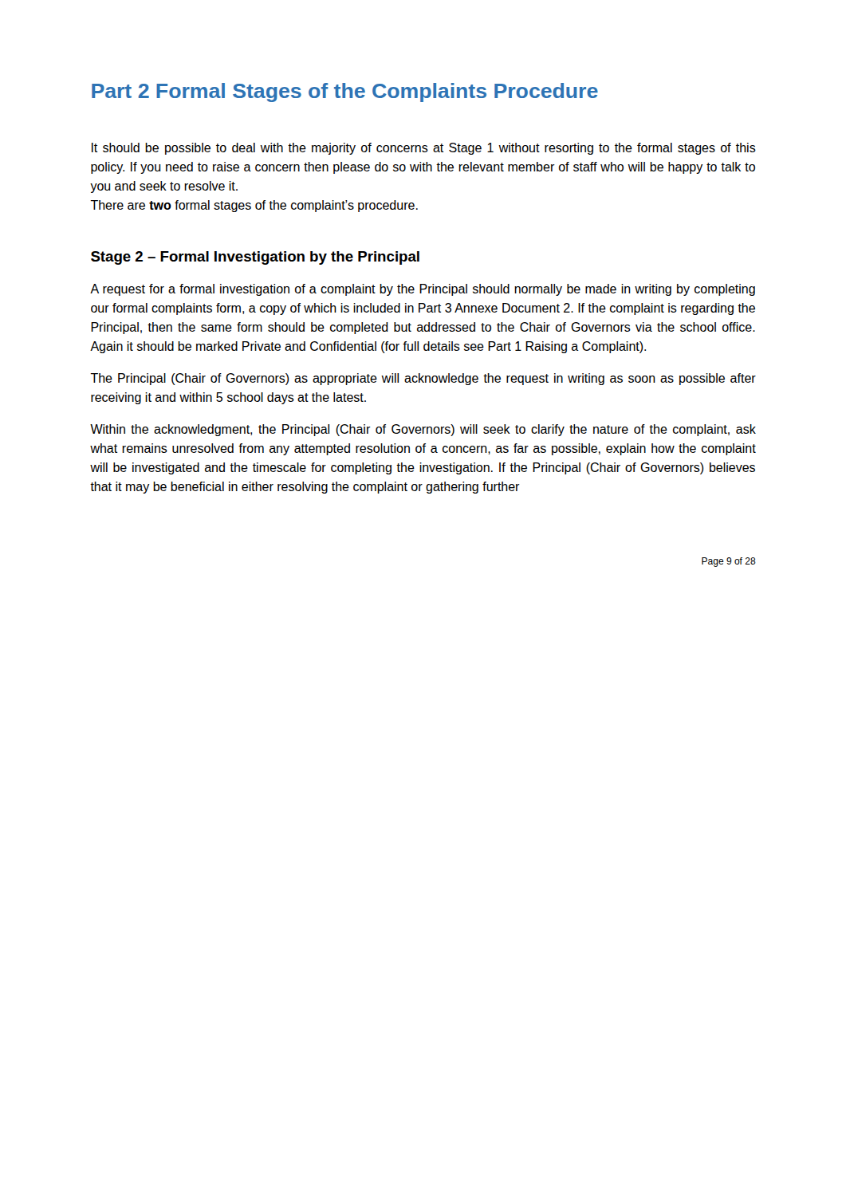Part 2 Formal Stages of the Complaints Procedure
It should be possible to deal with the majority of concerns at Stage 1 without resorting to the formal stages of this policy. If you need to raise a concern then please do so with the relevant member of staff who will be happy to talk to you and seek to resolve it.
There are two formal stages of the complaint’s procedure.
Stage 2 – Formal Investigation by the Principal
A request for a formal investigation of a complaint by the Principal should normally be made in writing by completing our formal complaints form, a copy of which is included in Part 3 Annexe Document 2. If the complaint is regarding the Principal, then the same form should be completed but addressed to the Chair of Governors via the school office. Again it should be marked Private and Confidential (for full details see Part 1 Raising a Complaint).
The Principal (Chair of Governors) as appropriate will acknowledge the request in writing as soon as possible after receiving it and within 5 school days at the latest.
Within the acknowledgment, the Principal (Chair of Governors) will seek to clarify the nature of the complaint, ask what remains unresolved from any attempted resolution of a concern, as far as possible, explain how the complaint will be investigated and the timescale for completing the investigation. If the Principal (Chair of Governors) believes that it may be beneficial in either resolving the complaint or gathering further
Page 9 of 28